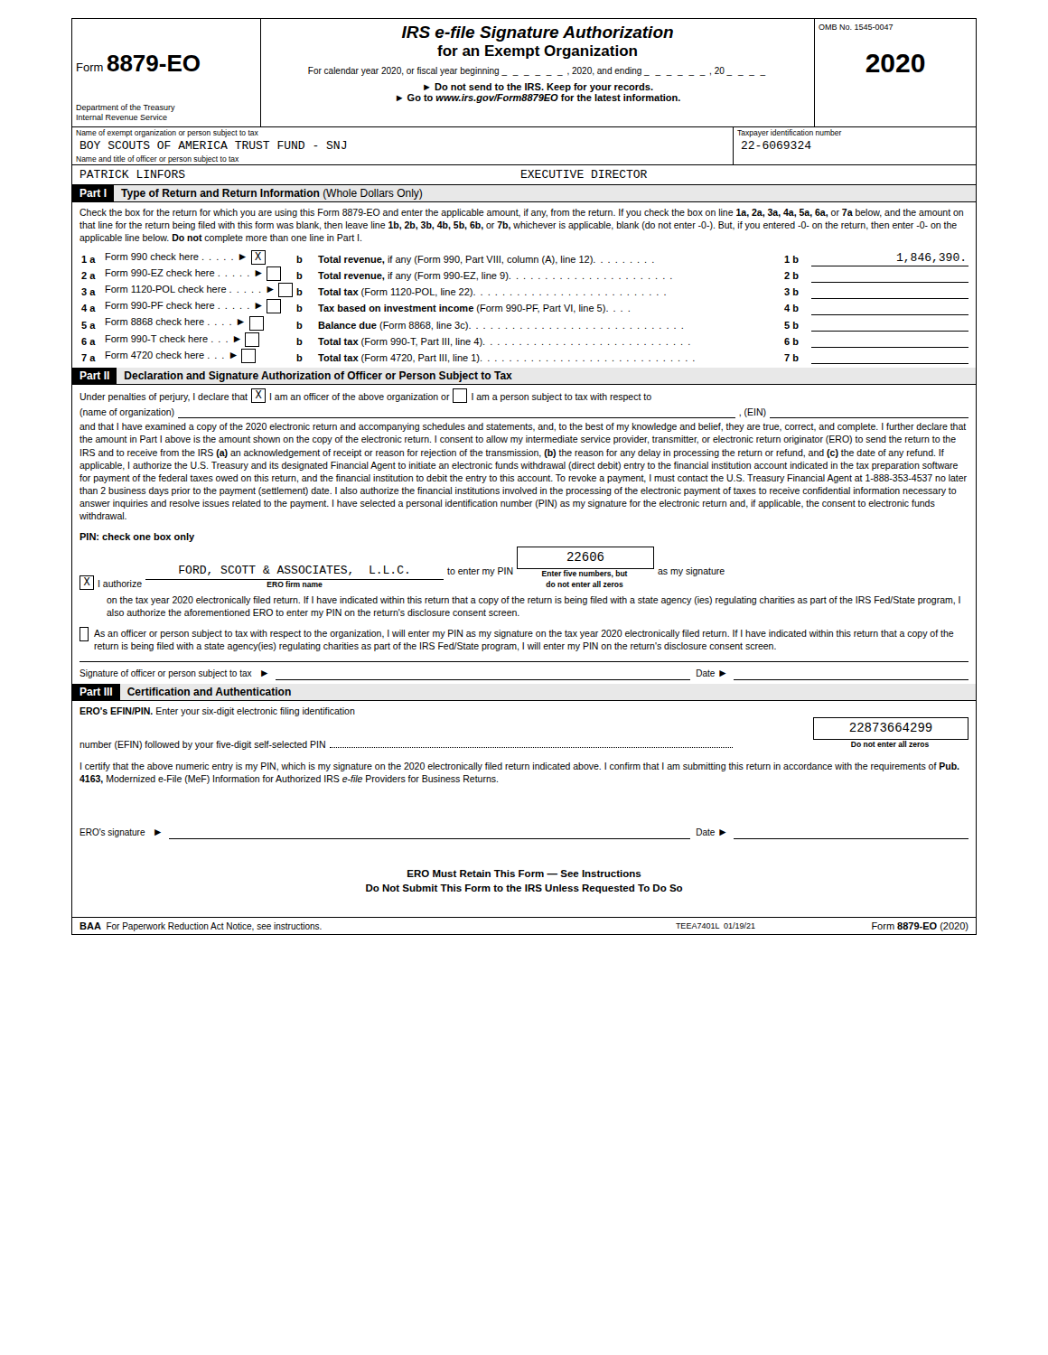Form 8879-EO
Department of the Treasury
Internal Revenue Service
IRS e-file Signature Authorization
for an Exempt Organization
For calendar year 2020, or fiscal year beginning _ _ _ _ _ _ , 2020, and ending _ _ _ _ _ _ , 20 _ _ _ _
► Do not send to the IRS. Keep for your records.
► Go to www.irs.gov/Form8879EO for the latest information.
OMB No. 1545-0047
2020
Name of exempt organization or person subject to tax
BOY SCOUTS OF AMERICA TRUST FUND - SNJ
Name and title of officer or person subject to tax
Taxpayer identification number
22-6069324
PATRICK LINFORS
EXECUTIVE DIRECTOR
Part I
Type of Return and Return Information (Whole Dollars Only)
Check the box for the return for which you are using this Form 8879-EO and enter the applicable amount, if any, from the return. If you check the box on line 1a, 2a, 3a, 4a, 5a, 6a, or 7a below, and the amount on that line for the return being filed with this form was blank, then leave line 1b, 2b, 3b, 4b, 5b, 6b, or 7b, whichever is applicable, blank (do not enter -0-). But, if you entered -0- on the return, then enter -0- on the applicable line below. Do not complete more than one line in Part I.
| 1 a | Form 990 check here . . . . . ► X | b | Total revenue, if any (Form 990, Part VIII, column (A), line 12) . . . . . . . . . | 1 b | 1,846,390. |
| 2 a | Form 990-EZ check here . . . . . ► | b | Total revenue, if any (Form 990-EZ, line 9) . . . . . . . . . . . . . . . . . . . . . . . | 2 b | |
| 3 a | Form 1120-POL check here . . . . . ► | b | Total tax (Form 1120-POL, line 22) . . . . . . . . . . . . . . . . . . . . . . . . . . . | 3 b | |
| 4 a | Form 990-PF check here . . . . . ► | b | Tax based on investment income (Form 990-PF, Part VI, line 5) . . . . | 4 b | |
| 5 a | Form 8868 check here . . . . ► | b | Balance due (Form 8868, line 3c) . . . . . . . . . . . . . . . . . . . . . . . . . . . . . . | 5 b | |
| 6 a | Form 990-T check here . . . ► | b | Total tax (Form 990-T, Part III, line 4) . . . . . . . . . . . . . . . . . . . . . . . . . . . . . | 6 b | |
| 7 a | Form 4720 check here . . . ► | b | Total tax (Form 4720, Part III, line 1) . . . . . . . . . . . . . . . . . . . . . . . . . . . . . . | 7 b | |
Part II
Declaration and Signature Authorization of Officer or Person Subject to Tax
Under penalties of perjury, I declare that X I am an officer of the above organization or I am a person subject to tax with respect to
(name of organization) , (EIN)
and that I have examined a copy of the 2020 electronic return and accompanying schedules and statements, and, to the best of my knowledge and belief, they are true, correct, and complete. I further declare that the amount in Part I above is the amount shown on the copy of the electronic return. I consent to allow my intermediate service provider, transmitter, or electronic return originator (ERO) to send the return to the IRS and to receive from the IRS (a) an acknowledgement of receipt or reason for rejection of the transmission, (b) the reason for any delay in processing the return or refund, and (c) the date of any refund. If applicable, I authorize the U.S. Treasury and its designated Financial Agent to initiate an electronic funds withdrawal (direct debit) entry to the financial institution account indicated in the tax preparation software for payment of the federal taxes owed on this return, and the financial institution to debit the entry to this account. To revoke a payment, I must contact the U.S. Treasury Financial Agent at 1-888-353-4537 no later than 2 business days prior to the payment (settlement) date. I also authorize the financial institutions involved in the processing of the electronic payment of taxes to receive confidential information necessary to answer inquiries and resolve issues related to the payment. I have selected a personal identification number (PIN) as my signature for the electronic return and, if applicable, the consent to electronic funds withdrawal.
PIN: check one box only
X I authorize
FORD, SCOTT & ASSOCIATES, L.L.C.
ERO firm name
to enter my PIN
22606
Enter five numbers, but
do not enter all zeros
as my signature
on the tax year 2020 electronically filed return. If I have indicated within this return that a copy of the return is being filed with a state agency (ies) regulating charities as part of the IRS Fed/State program, I also authorize the aforementioned ERO to enter my PIN on the return's disclosure consent screen.
As an officer or person subject to tax with respect to the organization, I will enter my PIN as my signature on the tax year 2020 electronically filed return. If I have indicated within this return that a copy of the return is being filed with a state agency(ies) regulating charities as part of the IRS Fed/State program, I will enter my PIN on the return's disclosure consent screen.
Signature of officer or person subject to tax ► Date ►
Part III
Certification and Authentication
ERO's EFIN/PIN. Enter your six-digit electronic filing identification
number (EFIN) followed by your five-digit self-selected PIN
22873664299
Do not enter all zeros
I certify that the above numeric entry is my PIN, which is my signature on the 2020 electronically filed return indicated above. I confirm that I am submitting this return in accordance with the requirements of Pub. 4163, Modernized e-File (MeF) Information for Authorized IRS e-file Providers for Business Returns.
ERO's signature ► Date ►
ERO Must Retain This Form — See Instructions
Do Not Submit This Form to the IRS Unless Requested To Do So
BAA For Paperwork Reduction Act Notice, see instructions.
TEEA7401L 01/19/21
Form 8879-EO (2020)